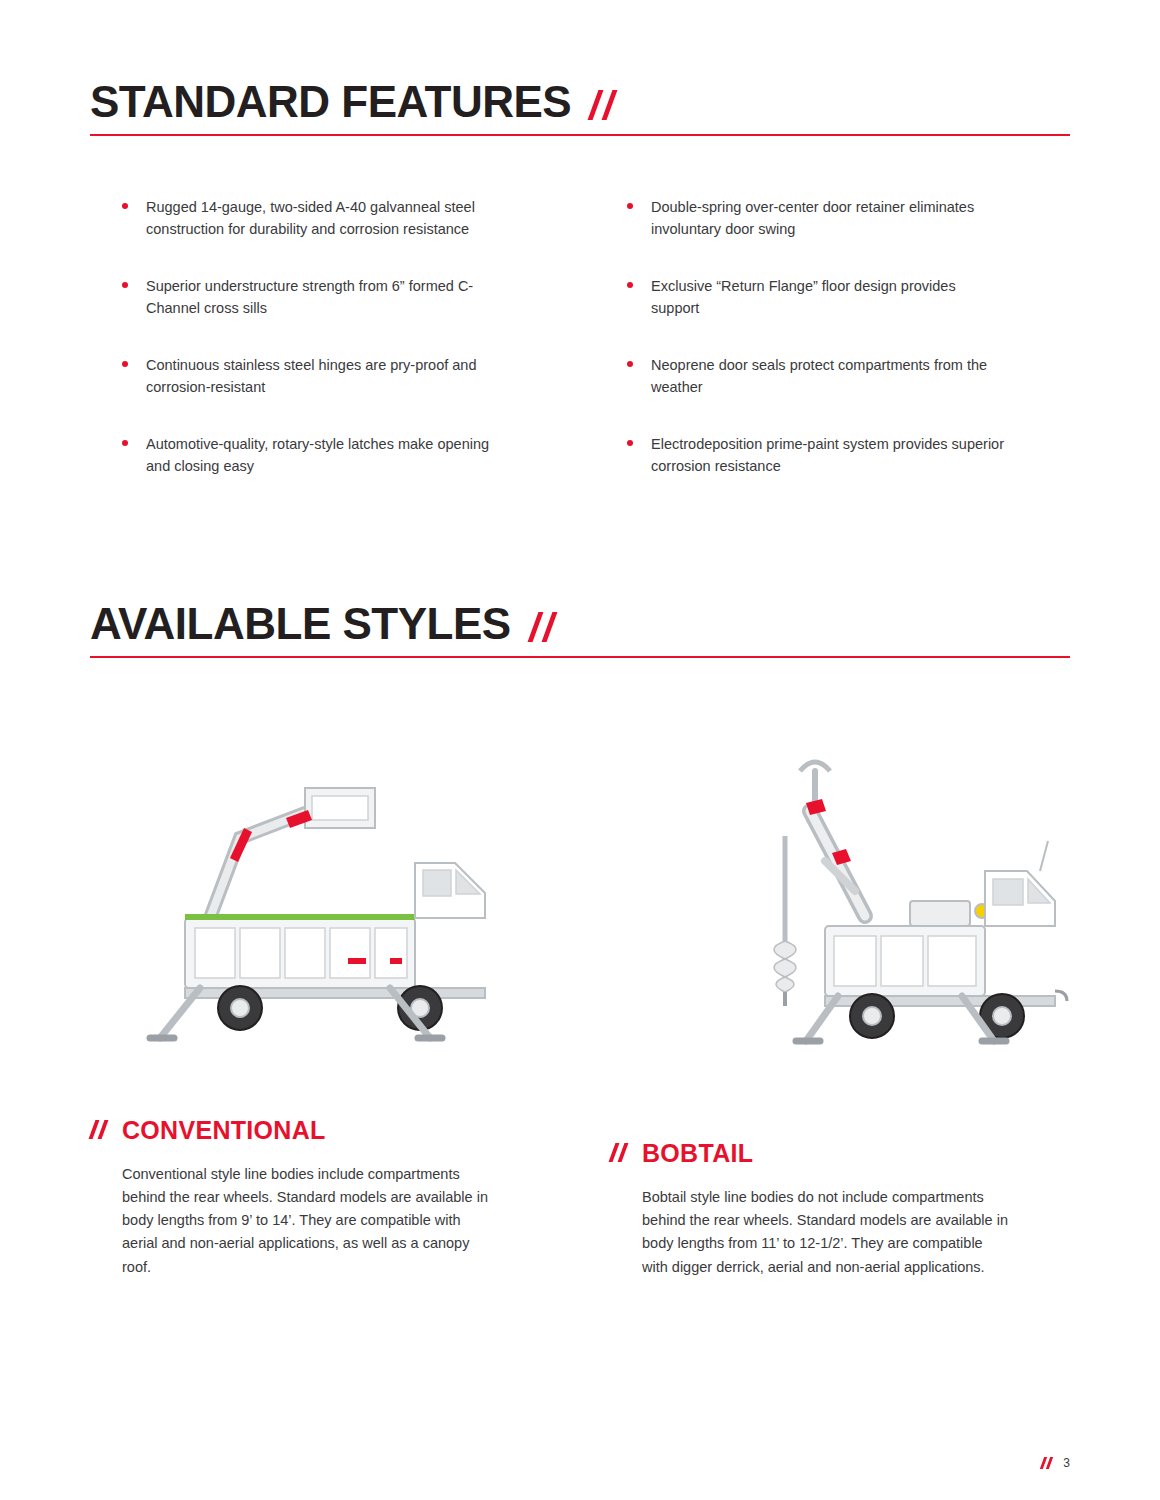STANDARD FEATURES
Rugged 14-gauge, two-sided A-40 galvanneal steel construction for durability and corrosion resistance
Superior understructure strength from 6” formed C-Channel cross sills
Continuous stainless steel hinges are pry-proof and corrosion-resistant
Automotive-quality, rotary-style latches make opening and closing easy
Double-spring over-center door retainer eliminates involuntary door swing
Exclusive “Return Flange” floor design provides support
Neoprene door seals protect compartments from the weather
Electrodeposition prime-paint system provides superior corrosion resistance
AVAILABLE STYLES
Conventional style line body truck with aerial bucket
CONVENTIONAL
Conventional style line bodies include compartments behind the rear wheels. Standard models are available in body lengths from 9’ to 14’. They are compatible with aerial and non-aerial applications, as well as a canopy roof.
Bobtail style line body truck with digger derrick and auger
BOBTAIL
Bobtail style line bodies do not include compartments behind the rear wheels. Standard models are available in body lengths from 11’ to 12-1/2’. They are compatible with digger derrick, aerial and non-aerial applications.
3